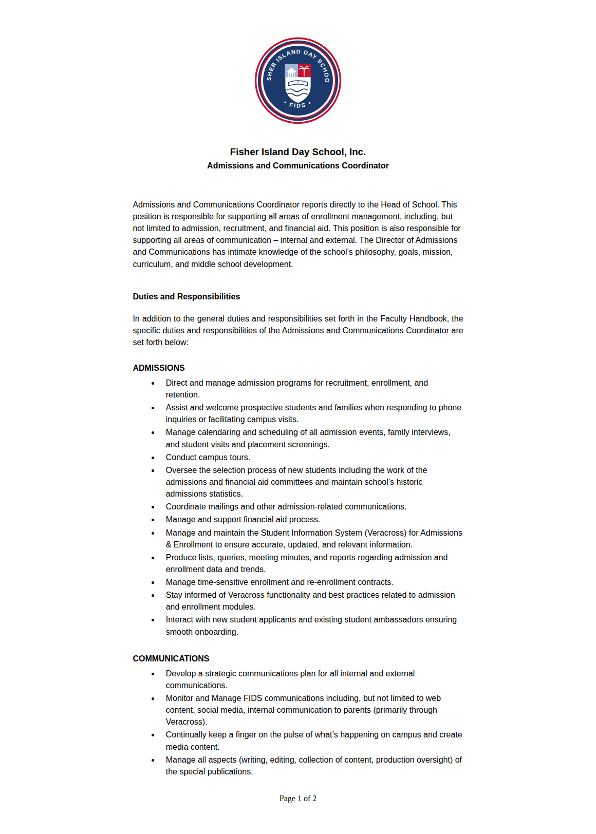FISHER ISLAND DAY SCHOOL • FIDS •
Fisher Island Day School, Inc.
Admissions and Communications Coordinator
Admissions and Communications Coordinator reports directly to the Head of School. This position is responsible for supporting all areas of enrollment management, including, but not limited to admission, recruitment, and financial aid. This position is also responsible for supporting all areas of communication – internal and external. The Director of Admissions and Communications has intimate knowledge of the school’s philosophy, goals, mission, curriculum, and middle school development.
Duties and Responsibilities
In addition to the general duties and responsibilities set forth in the Faculty Handbook, the specific duties and responsibilities of the Admissions and Communications Coordinator are set forth below:
Admissions
Direct and manage admission programs for recruitment, enrollment, and retention.
Assist and welcome prospective students and families when responding to phone inquiries or facilitating campus visits.
Manage calendaring and scheduling of all admission events, family interviews, and student visits and placement screenings.
Conduct campus tours.
Oversee the selection process of new students including the work of the admissions and financial aid committees and maintain school’s historic admissions statistics.
Coordinate mailings and other admission-related communications.
Manage and support financial aid process.
Manage and maintain the Student Information System (Veracross) for Admissions & Enrollment to ensure accurate, updated, and relevant information.
Produce lists, queries, meeting minutes, and reports regarding admission and enrollment data and trends.
Manage time-sensitive enrollment and re-enrollment contracts.
Stay informed of Veracross functionality and best practices related to admission and enrollment modules.
Interact with new student applicants and existing student ambassadors ensuring smooth onboarding.
Communications
Develop a strategic communications plan for all internal and external communications.
Monitor and Manage FIDS communications including, but not limited to web content, social media, internal communication to parents (primarily through Veracross).
Continually keep a finger on the pulse of what’s happening on campus and create media content.
Manage all aspects (writing, editing, collection of content, production oversight) of the special publications.
Page 1 of 2